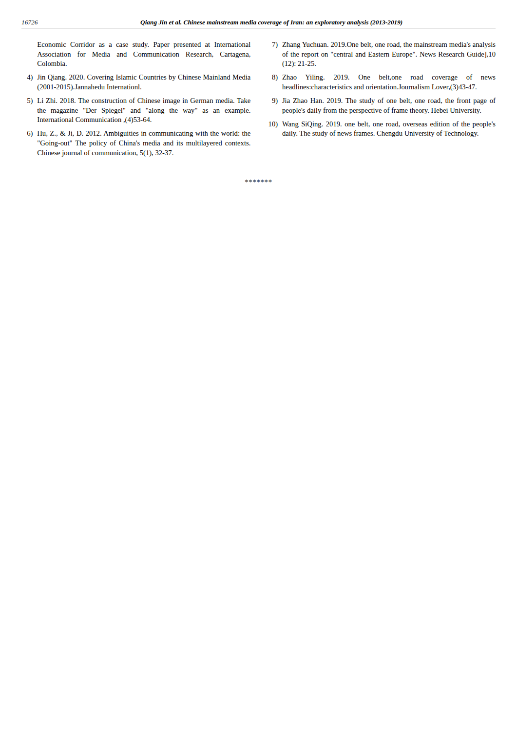16726 Qiang Jin et al. Chinese mainstream media coverage of Iran: an exploratory analysis (2013-2019)
Economic Corridor as a case study. Paper presented at International Association for Media and Communication Research, Cartagena, Colombia.
4) Jin Qiang. 2020. Covering Islamic Countries by Chinese Mainland Media (2001-2015).Jannahedu Internationl.
5) Li Zhi. 2018. The construction of Chinese image in German media. Take the magazine "Der Spiegel" and "along the way" as an example. International Communication ,(4)53-64.
6) Hu, Z., & Ji, D. 2012. Ambiguities in communicating with the world: the "Going-out" The policy of China's media and its multilayered contexts. Chinese journal of communication, 5(1), 32-37.
7) Zhang Yuchuan. 2019.One belt, one road, the mainstream media's analysis of the report on "central and Eastern Europe". News Research Guide],10 (12): 21-25.
8) Zhao Yiling. 2019. One belt,one road coverage of news headlines:characteristics and orientation.Journalism Lover,(3)43-47.
9) Jia Zhao Han. 2019. The study of one belt, one road, the front page of people's daily from the perspective of frame theory. Hebei University.
10) Wang SiQing. 2019. one belt, one road, overseas edition of the people's daily. The study of news frames. Chengdu University of Technology.
*******